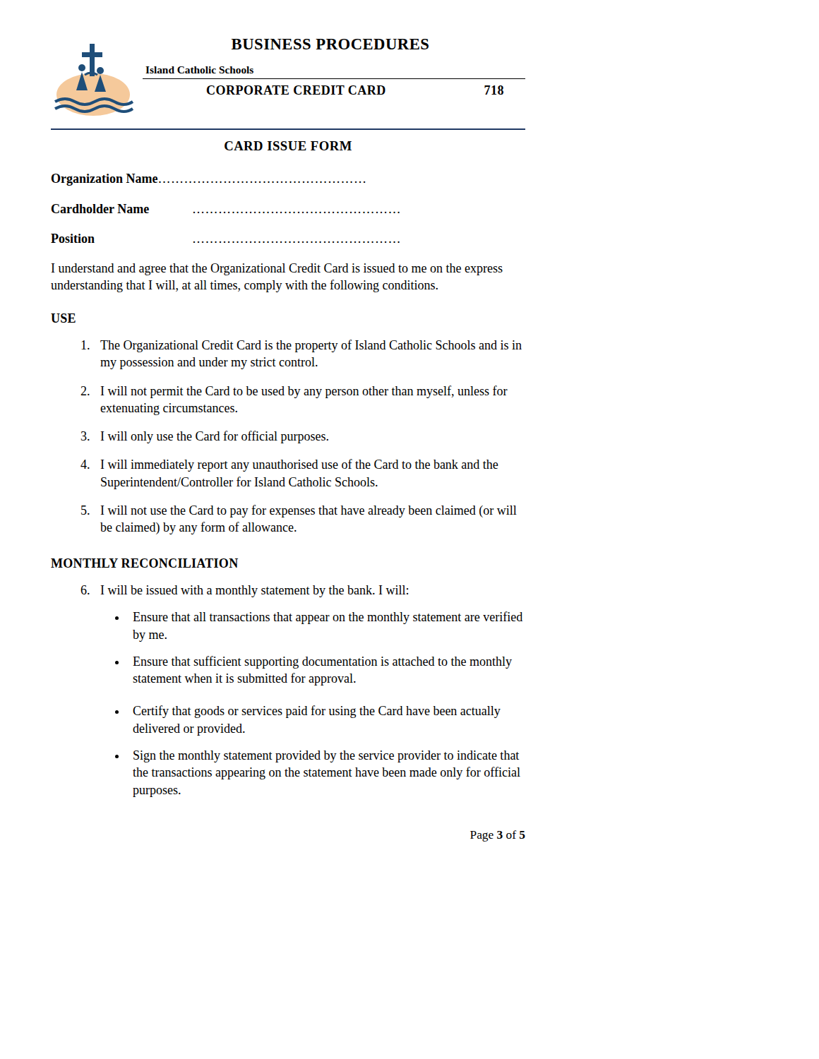BUSINESS PROCEDURES
Island Catholic Schools
CORPORATE CREDIT CARD 718
CARD ISSUE FORM
Organization Name…………………………………………
Cardholder Name …………………………………………
Position …………………………………………
I understand and agree that the Organizational Credit Card is issued to me on the express understanding that I will, at all times, comply with the following conditions.
USE
The Organizational Credit Card is the property of Island Catholic Schools and is in my possession and under my strict control.
I will not permit the Card to be used by any person other than myself, unless for extenuating circumstances.
I will only use the Card for official purposes.
I will immediately report any unauthorised use of the Card to the bank and the Superintendent/Controller for Island Catholic Schools.
I will not use the Card to pay for expenses that have already been claimed (or will be claimed) by any form of allowance.
MONTHLY RECONCILIATION
I will be issued with a monthly statement by the bank. I will:
Ensure that all transactions that appear on the monthly statement are verified by me.
Ensure that sufficient supporting documentation is attached to the monthly statement when it is submitted for approval.
Certify that goods or services paid for using the Card have been actually delivered or provided.
Sign the monthly statement provided by the service provider to indicate that the transactions appearing on the statement have been made only for official purposes.
Page 3 of 5